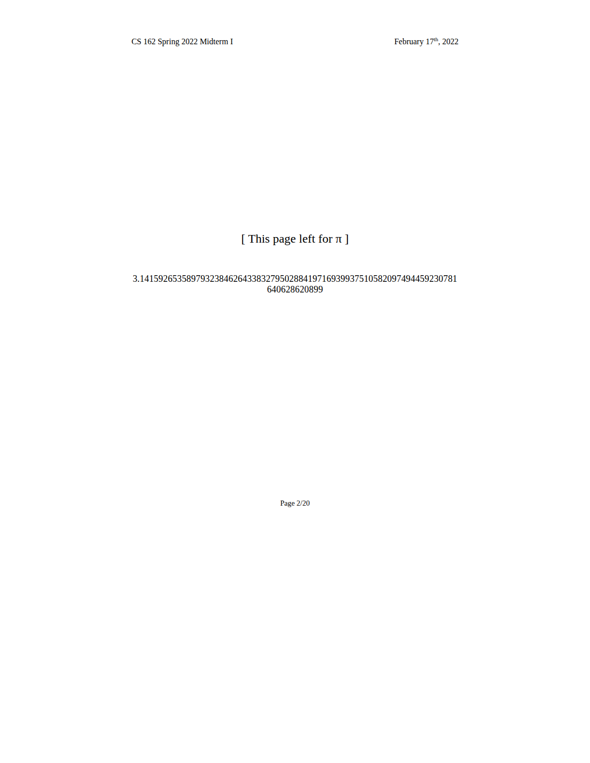CS 162 Spring 2022 Midterm I February 17th, 2022
[ This page left for π ]
3.14159265358979323846264338327950288419716939937510582097494459230781640628620899
Page 2/20